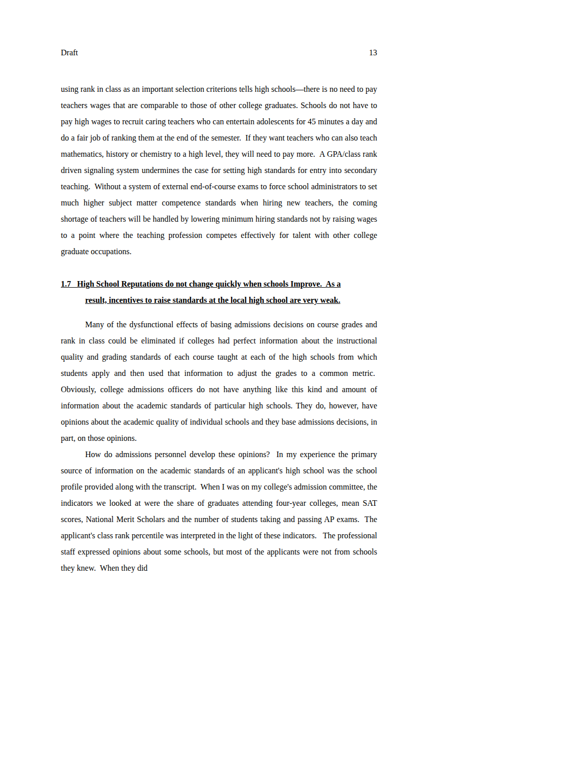Draft 13
using rank in class as an important selection criterions tells high schools—there is no need to pay teachers wages that are comparable to those of other college graduates. Schools do not have to pay high wages to recruit caring teachers who can entertain adolescents for 45 minutes a day and do a fair job of ranking them at the end of the semester. If they want teachers who can also teach mathematics, history or chemistry to a high level, they will need to pay more. A GPA/class rank driven signaling system undermines the case for setting high standards for entry into secondary teaching. Without a system of external end-of-course exams to force school administrators to set much higher subject matter competence standards when hiring new teachers, the coming shortage of teachers will be handled by lowering minimum hiring standards not by raising wages to a point where the teaching profession competes effectively for talent with other college graduate occupations.
1.7 High School Reputations do not change quickly when schools Improve. As aresult, incentives to raise standards at the local high school are very weak.
Many of the dysfunctional effects of basing admissions decisions on course grades and rank in class could be eliminated if colleges had perfect information about the instructional quality and grading standards of each course taught at each of the high schools from which students apply and then used that information to adjust the grades to a common metric. Obviously, college admissions officers do not have anything like this kind and amount of information about the academic standards of particular high schools. They do, however, have opinions about the academic quality of individual schools and they base admissions decisions, in part, on those opinions.
How do admissions personnel develop these opinions? In my experience the primary source of information on the academic standards of an applicant's high school was the school profile provided along with the transcript. When I was on my college's admission committee, the indicators we looked at were the share of graduates attending four-year colleges, mean SAT scores, National Merit Scholars and the number of students taking and passing AP exams. The applicant's class rank percentile was interpreted in the light of these indicators. The professional staff expressed opinions about some schools, but most of the applicants were not from schools they knew. When they did